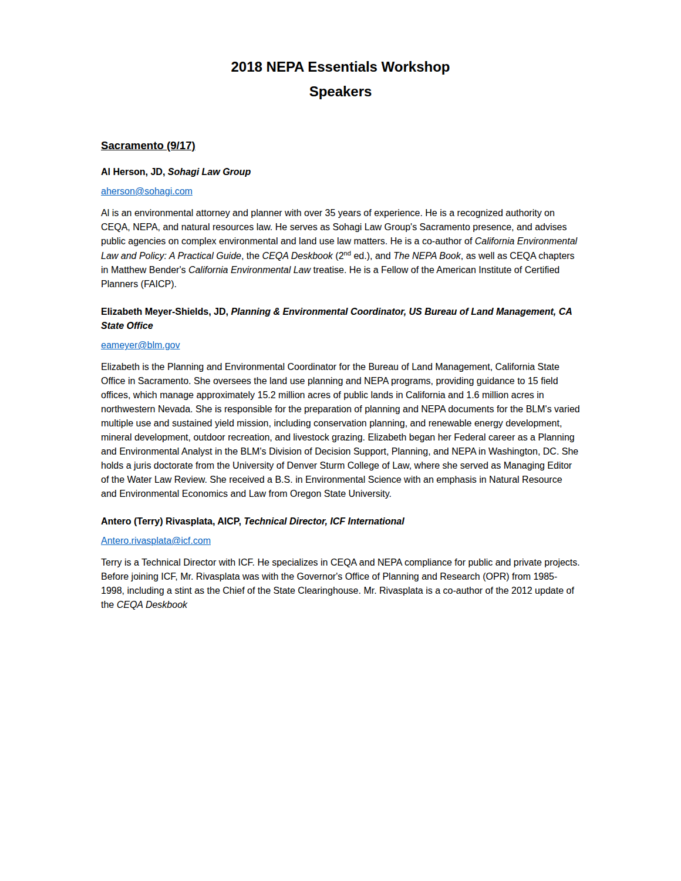2018 NEPA Essentials Workshop
Speakers
Sacramento (9/17)
Al Herson, JD, Sohagi Law Group
aherson@sohagi.com
Al is an environmental attorney and planner with over 35 years of experience. He is a recognized authority on CEQA, NEPA, and natural resources law. He serves as Sohagi Law Group's Sacramento presence, and advises public agencies on complex environmental and land use law matters. He is a co-author of California Environmental Law and Policy: A Practical Guide, the CEQA Deskbook (2nd ed.), and The NEPA Book, as well as CEQA chapters in Matthew Bender's California Environmental Law treatise. He is a Fellow of the American Institute of Certified Planners (FAICP).
Elizabeth Meyer-Shields, JD, Planning & Environmental Coordinator, US Bureau of Land Management, CA State Office
eameyer@blm.gov
Elizabeth is the Planning and Environmental Coordinator for the Bureau of Land Management, California State Office in Sacramento. She oversees the land use planning and NEPA programs, providing guidance to 15 field offices, which manage approximately 15.2 million acres of public lands in California and 1.6 million acres in northwestern Nevada. She is responsible for the preparation of planning and NEPA documents for the BLM's varied multiple use and sustained yield mission, including conservation planning, and renewable energy development, mineral development, outdoor recreation, and livestock grazing. Elizabeth began her Federal career as a Planning and Environmental Analyst in the BLM's Division of Decision Support, Planning, and NEPA in Washington, DC. She holds a juris doctorate from the University of Denver Sturm College of Law, where she served as Managing Editor of the Water Law Review. She received a B.S. in Environmental Science with an emphasis in Natural Resource and Environmental Economics and Law from Oregon State University.
Antero (Terry) Rivasplata, AICP, Technical Director, ICF International
Antero.rivasplata@icf.com
Terry is a Technical Director with ICF. He specializes in CEQA and NEPA compliance for public and private projects. Before joining ICF, Mr. Rivasplata was with the Governor's Office of Planning and Research (OPR) from 1985-1998, including a stint as the Chief of the State Clearinghouse. Mr. Rivasplata is a co-author of the 2012 update of the CEQA Deskbook